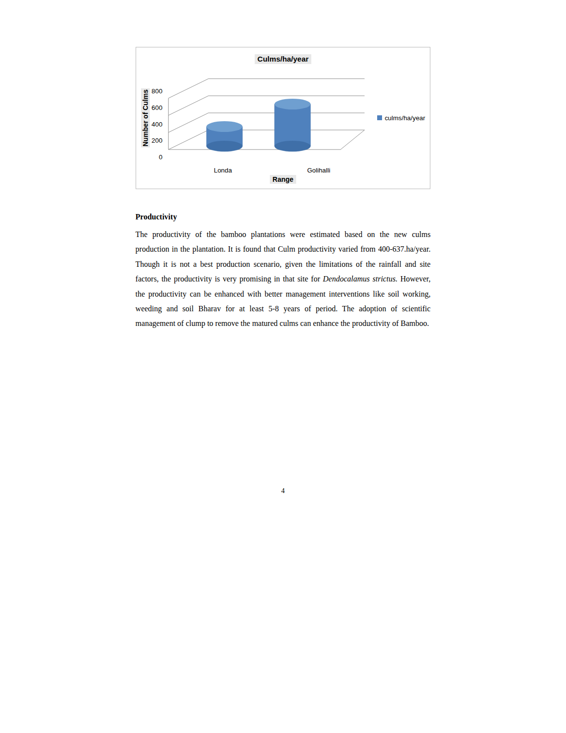Culms/ha/year
Number of Culms
800
600
400
200
0
culms/ha/year
Londa
Golihalli
Range
Productivity
The productivity of the bamboo plantations were estimated based on the new culms production in the plantation. It is found that Culm productivity varied from 400-637.ha/year. Though it is not a best production scenario, given the limitations of the rainfall and site factors, the productivity is very promising in that site for Dendocalamus strictus. However, the productivity can be enhanced with better management interventions like soil working, weeding and soil Bharav for at least 5-8 years of period. The adoption of scientific management of clump to remove the matured culms can enhance the productivity of Bamboo.
4